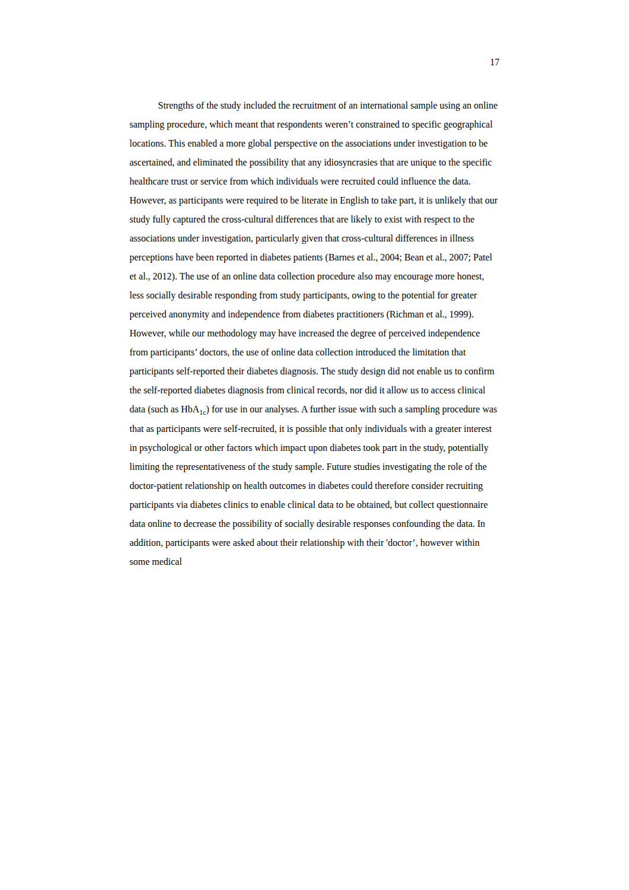17
Strengths of the study included the recruitment of an international sample using an online sampling procedure, which meant that respondents weren’t constrained to specific geographical locations. This enabled a more global perspective on the associations under investigation to be ascertained, and eliminated the possibility that any idiosyncrasies that are unique to the specific healthcare trust or service from which individuals were recruited could influence the data. However, as participants were required to be literate in English to take part, it is unlikely that our study fully captured the cross-cultural differences that are likely to exist with respect to the associations under investigation, particularly given that cross-cultural differences in illness perceptions have been reported in diabetes patients (Barnes et al., 2004; Bean et al., 2007; Patel et al., 2012). The use of an online data collection procedure also may encourage more honest, less socially desirable responding from study participants, owing to the potential for greater perceived anonymity and independence from diabetes practitioners (Richman et al., 1999). However, while our methodology may have increased the degree of perceived independence from participants’ doctors, the use of online data collection introduced the limitation that participants self-reported their diabetes diagnosis. The study design did not enable us to confirm the self-reported diabetes diagnosis from clinical records, nor did it allow us to access clinical data (such as HbA1c) for use in our analyses. A further issue with such a sampling procedure was that as participants were self-recruited, it is possible that only individuals with a greater interest in psychological or other factors which impact upon diabetes took part in the study, potentially limiting the representativeness of the study sample. Future studies investigating the role of the doctor-patient relationship on health outcomes in diabetes could therefore consider recruiting participants via diabetes clinics to enable clinical data to be obtained, but collect questionnaire data online to decrease the possibility of socially desirable responses confounding the data. In addition, participants were asked about their relationship with their 'doctor’, however within some medical